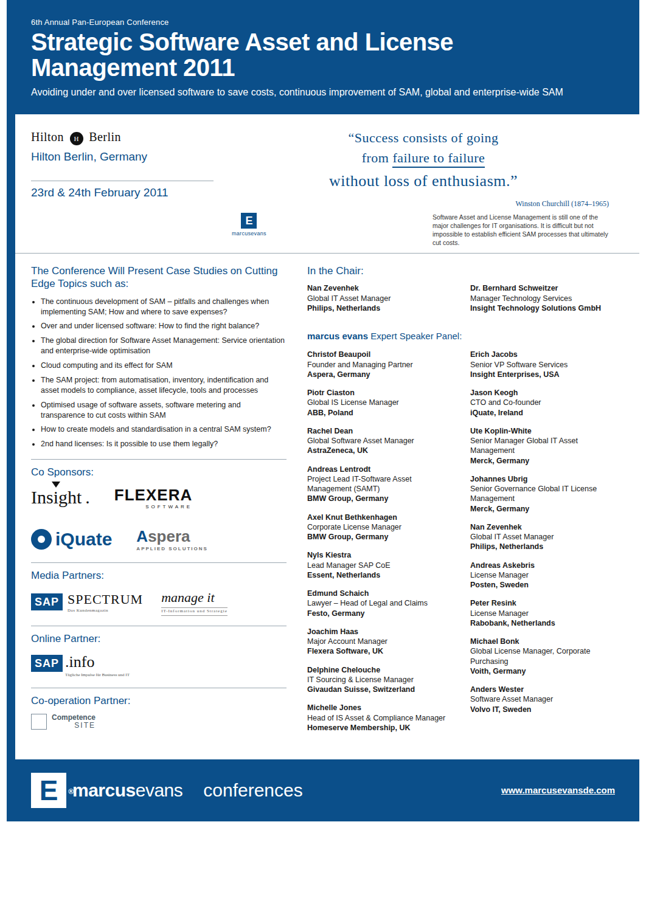6th Annual Pan-European Conference
Strategic Software Asset and License
Management 2011
Avoiding under and over licensed software to save costs, continuous improvement of SAM, global and enterprise-wide SAM
Hilton H Berlin
Hilton Berlin, Germany
23rd & 24th February 2011
“Success consists of going
from failure to failure
without loss of enthusiasm.”
Winston Churchill (1874–1965)
E marcusevans
Software Asset and License Management is still one of the major challenges for IT organisations. It is difficult but not impossible to establish efficient SAM processes that ultimately cut costs.
The Conference Will Present Case Studies on Cutting Edge Topics such as:
The continuous development of SAM – pitfalls and challenges when implementing SAM; How and where to save expenses?
Over and under licensed software: How to find the right balance?
The global direction for Software Asset Management: Service orientation and enterprise-wide optimisation
Cloud computing and its effect for SAM
The SAM project: from automatisation, inventory, indentification and asset models to compliance, asset lifecycle, tools and processes
Optimised usage of software assets, software metering and transparence to cut costs within SAM
How to create models and standardisation in a central SAM system?
2nd hand licenses: Is it possible to use them legally?
Co Sponsors:
Insight .
FLEXERASOFTWARE
iQuate
AsperaAPPLIED SOLUTIONS
Media Partners:
SAP SPECTRUMDas Kundenmagazin
manage itIT-Information und Strategie
Online Partner:
SAP .infoTägliche Impulse für Business und IT
Co-operation Partner:
Competence SITE
In the Chair:
Nan Zevenhek
Global IT Asset Manager
Philips, Netherlands
Dr. Bernhard Schweitzer
Manager Technology Services
Insight Technology Solutions GmbH
marcus evans Expert Speaker Panel:
Christof Beaupoil
Founder and Managing Partner
Aspera, Germany
Piotr Ciaston
Global IS License Manager
ABB, Poland
Rachel Dean
Global Software Asset Manager
AstraZeneca, UK
Andreas Lentrodt
Project Lead IT-Software Asset Management (SAMT)
BMW Group, Germany
Axel Knut Bethkenhagen
Corporate License Manager
BMW Group, Germany
Nyls Kiestra
Lead Manager SAP CoE
Essent, Netherlands
Edmund Schaich
Lawyer – Head of Legal and Claims
Festo, Germany
Joachim Haas
Major Account Manager
Flexera Software, UK
Delphine Chelouche
IT Sourcing & License Manager
Givaudan Suisse, Switzerland
Michelle Jones
Head of IS Asset & Compliance Manager
Homeserve Membership, UK
Erich Jacobs
Senior VP Software Services
Insight Enterprises, USA
Jason Keogh
CTO and Co-founder
iQuate, Ireland
Ute Koplin-White
Senior Manager Global IT Asset Management
Merck, Germany
Johannes Ubrig
Senior Governance Global IT License Management
Merck, Germany
Nan Zevenhek
Global IT Asset Manager
Philips, Netherlands
Andreas Askebris
License Manager
Posten, Sweden
Peter Resink
License Manager
Rabobank, Netherlands
Michael Bonk
Global License Manager, Corporate Purchasing
Voith, Germany
Anders Wester
Software Asset Manager
Volvo IT, Sweden
E® marcusevans
conferences www.marcusevansde.com